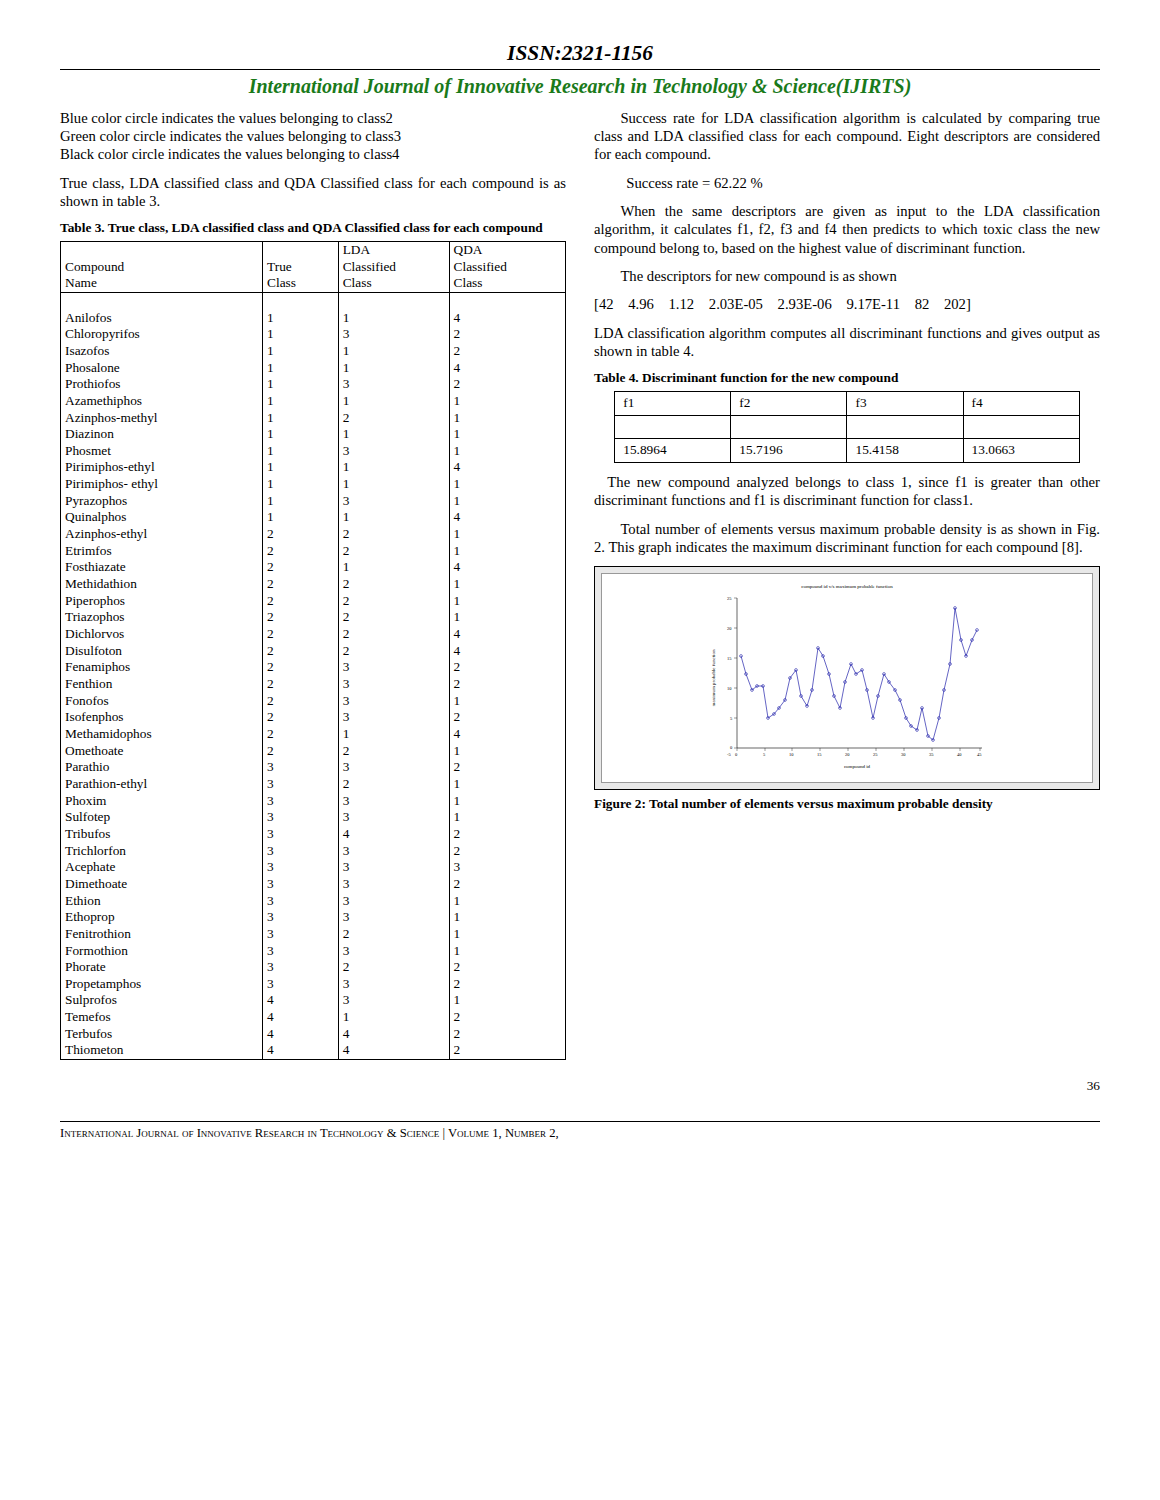ISSN:2321-1156
International Journal of Innovative Research in Technology & Science(IJIRTS)
Blue color circle indicates the values belonging to class2
Green color circle indicates the values belonging to class3
Black color circle indicates the values belonging to class4
True class, LDA classified class and QDA Classified class for each compound is as shown in table 3.
Table 3. True class, LDA classified class and QDA Classified class for each compound
| / Compound Name / True Class / LDA Classified Class / QDA Classified Class / / Anilofos / 1 / 1 / 4 / / Chloropyrifos / 1 / 3 / 2 / / Isazofos / 1 / 1 / 2 / / Phosalone / 1 / 1 / 4 / / Prothiofos / 1 / 3 / 2 / / Azamethiphos / 1 / 1 / 1 / / Azinphos-methyl / 1 / 2 / 1 / / Diazinon / 1 / 1 / 1 / / Phosmet / 1 / 3 / 1 / / Pirimiphos-ethyl / 1 / 1 / 4 / / Pirimiphos- ethyl / 1 / 1 / 1 / / Pyrazophos / 1 / 3 / 1 / / Quinalphos / 1 / 1 / 4 / / Azinphos-ethyl / 2 / 2 / 1 / / Etrimfos / 2 / 2 / 1 / / Fosthiazate / 2 / 1 / 4 / / Methidathion / 2 / 2 / 1 / / Piperophos / 2 / 2 / 1 / / Triazophos / 2 / 2 / 1 / / Dichlorvos / 2 / 2 / 4 / / Disulfoton / 2 / 2 / 4 / / Fenamiphos / 2 / 3 / 2 / / Fenthion / 2 / 3 / 2 / / Fonofos / 2 / 3 / 1 / / Isofenphos / 2 / 3 / 2 / / Methamidophos / 2 / 1 / 4 / / Omethoate / 2 / 2 / 1 / / Parathio / 3 / 3 / 2 / / Parathion-ethyl / 3 / 2 / 1 / / Phoxim / 3 / 3 / 1 / / Sulfotep / 3 / 3 / 1 / / Tribufos / 3 / 4 / 2 / / Trichlorfon / 3 / 3 / 2 / / Acephate / 3 / 3 / 3 / / Dimethoate / 3 / 3 / 2 / / Ethion / 3 / 3 / 1 / / Ethoprop / 3 / 3 / 1 / / Fenitrothion / 3 / 2 / 1 / / Formothion / 3 / 3 / 1 / / Phorate / 3 / 2 / 2 / / Propetamphos / 3 / 3 / 2 / / Sulprofos / 4 / 3 / 1 / / Temefos / 4 / 1 / 2 / / Terbufos / 4 / 4 / 2 / / Thiometon / 4 / 4 / 2 / |
Success rate for LDA classification algorithm is calculated by comparing true class and LDA classified class for each compound. Eight descriptors are considered for each compound.
Success rate = 62.22 %
When the same descriptors are given as input to the LDA classification algorithm, it calculates f1, f2, f3 and f4 then predicts to which toxic class the new compound belong to, based on the highest value of discriminant function.
The descriptors for new compound is as shown
[42 4.96 1.12 2.03E-05 2.93E-06 9.17E-11 82 202]
LDA classification algorithm computes all discriminant functions and gives output as shown in table 4.
Table 4. Discriminant function for the new compound
| f1 | f2 | f3 | f4 |
| --- | --- | --- | --- |
| 15.8964 | 15.7196 | 15.4158 | 13.0663 |
The new compound analyzed belongs to class 1, since f1 is greater than other discriminant functions and f1 is discriminant function for class1.
Total number of elements versus maximum probable density is as shown in Fig. 2. This graph indicates the maximum discriminant function for each compound [8].
compound id v/s maximum probable function 25 20 15 10 5 0 -5 0 5 10 15 20 25 30 35 40 45 compound id maximum probable function
Figure 2: Total number of elements versus maximum probable density
36
International Journal of Innovative Research in Technology & Science | Volume 1, Number 2,